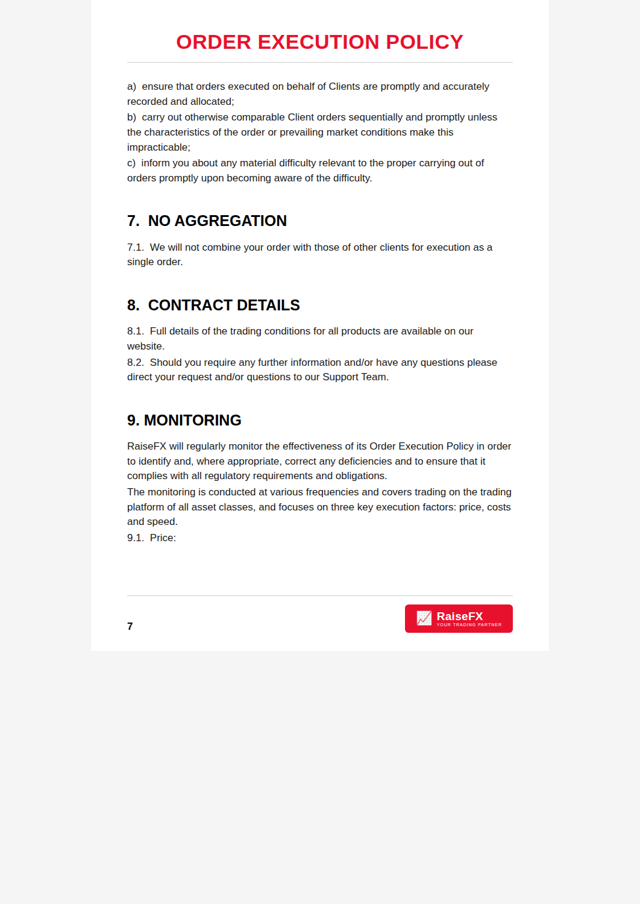ORDER EXECUTION POLICY
a) ensure that orders executed on behalf of Clients are promptly and accurately recorded and allocated;
b) carry out otherwise comparable Client orders sequentially and promptly unless the characteristics of the order or prevailing market conditions make this impracticable;
c) inform you about any material difficulty relevant to the proper carrying out of orders promptly upon becoming aware of the difficulty.
7. NO AGGREGATION
7.1. We will not combine your order with those of other clients for execution as a single order.
8. CONTRACT DETAILS
8.1. Full details of the trading conditions for all products are available on our website.
8.2. Should you require any further information and/or have any questions please direct your request and/or questions to our Support Team.
9. MONITORING
RaiseFX will regularly monitor the effectiveness of its Order Execution Policy in order to identify and, where appropriate, correct any deficiencies and to ensure that it complies with all regulatory requirements and obligations.
The monitoring is conducted at various frequencies and covers trading on the trading platform of all asset classes, and focuses on three key execution factors: price, costs and speed.
9.1. Price:
7
📈
RaiseFX
YOUR TRADING PARTNER